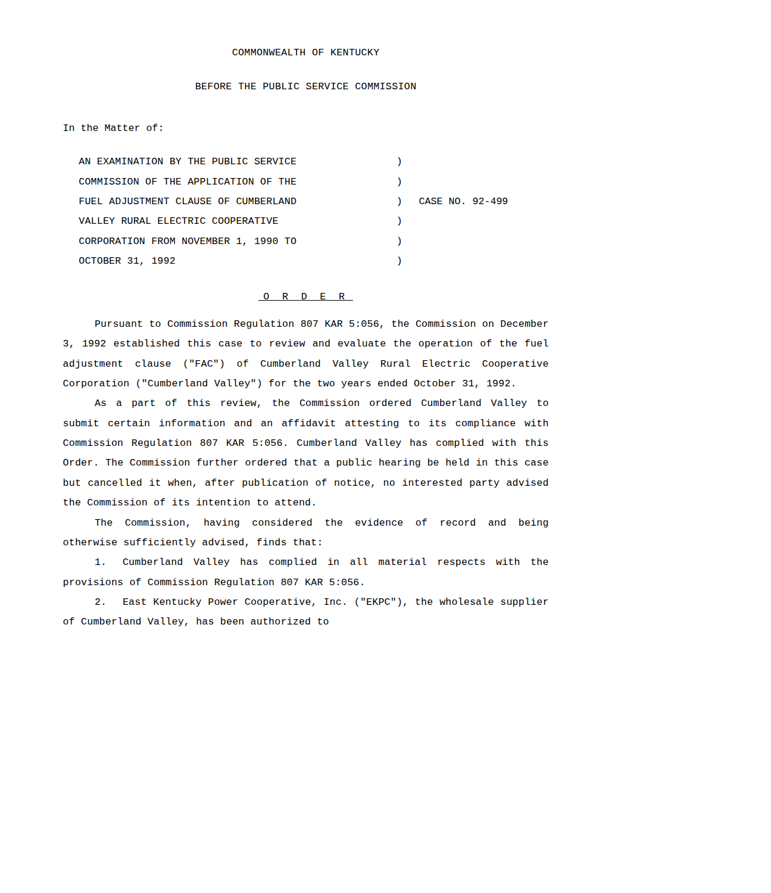COMMONWEALTH OF KENTUCKY
BEFORE THE PUBLIC SERVICE COMMISSION
In the Matter of:
| AN EXAMINATION BY THE PUBLIC SERVICE | ) | |
| COMMISSION OF THE APPLICATION OF THE | ) | |
| FUEL ADJUSTMENT CLAUSE OF CUMBERLAND | ) | CASE NO. 92-499 |
| VALLEY RURAL ELECTRIC COOPERATIVE | ) | |
| CORPORATION FROM NOVEMBER 1, 1990 TO | ) | |
| OCTOBER 31, 1992 | ) | |
O R D E R
Pursuant to Commission Regulation 807 KAR 5:056, the Commission on December 3, 1992 established this case to review and evaluate the operation of the fuel adjustment clause ("FAC") of Cumberland Valley Rural Electric Cooperative Corporation ("Cumberland Valley") for the two years ended October 31, 1992.
As a part of this review, the Commission ordered Cumberland Valley to submit certain information and an affidavit attesting to its compliance with Commission Regulation 807 KAR 5:056. Cumberland Valley has complied with this Order. The Commission further ordered that a public hearing be held in this case but cancelled it when, after publication of notice, no interested party advised the Commission of its intention to attend.
The Commission, having considered the evidence of record and being otherwise sufficiently advised, finds that:
1. Cumberland Valley has complied in all material respects with the provisions of Commission Regulation 807 KAR 5:056.
2. East Kentucky Power Cooperative, Inc. ("EKPC"), the wholesale supplier of Cumberland Valley, has been authorized to